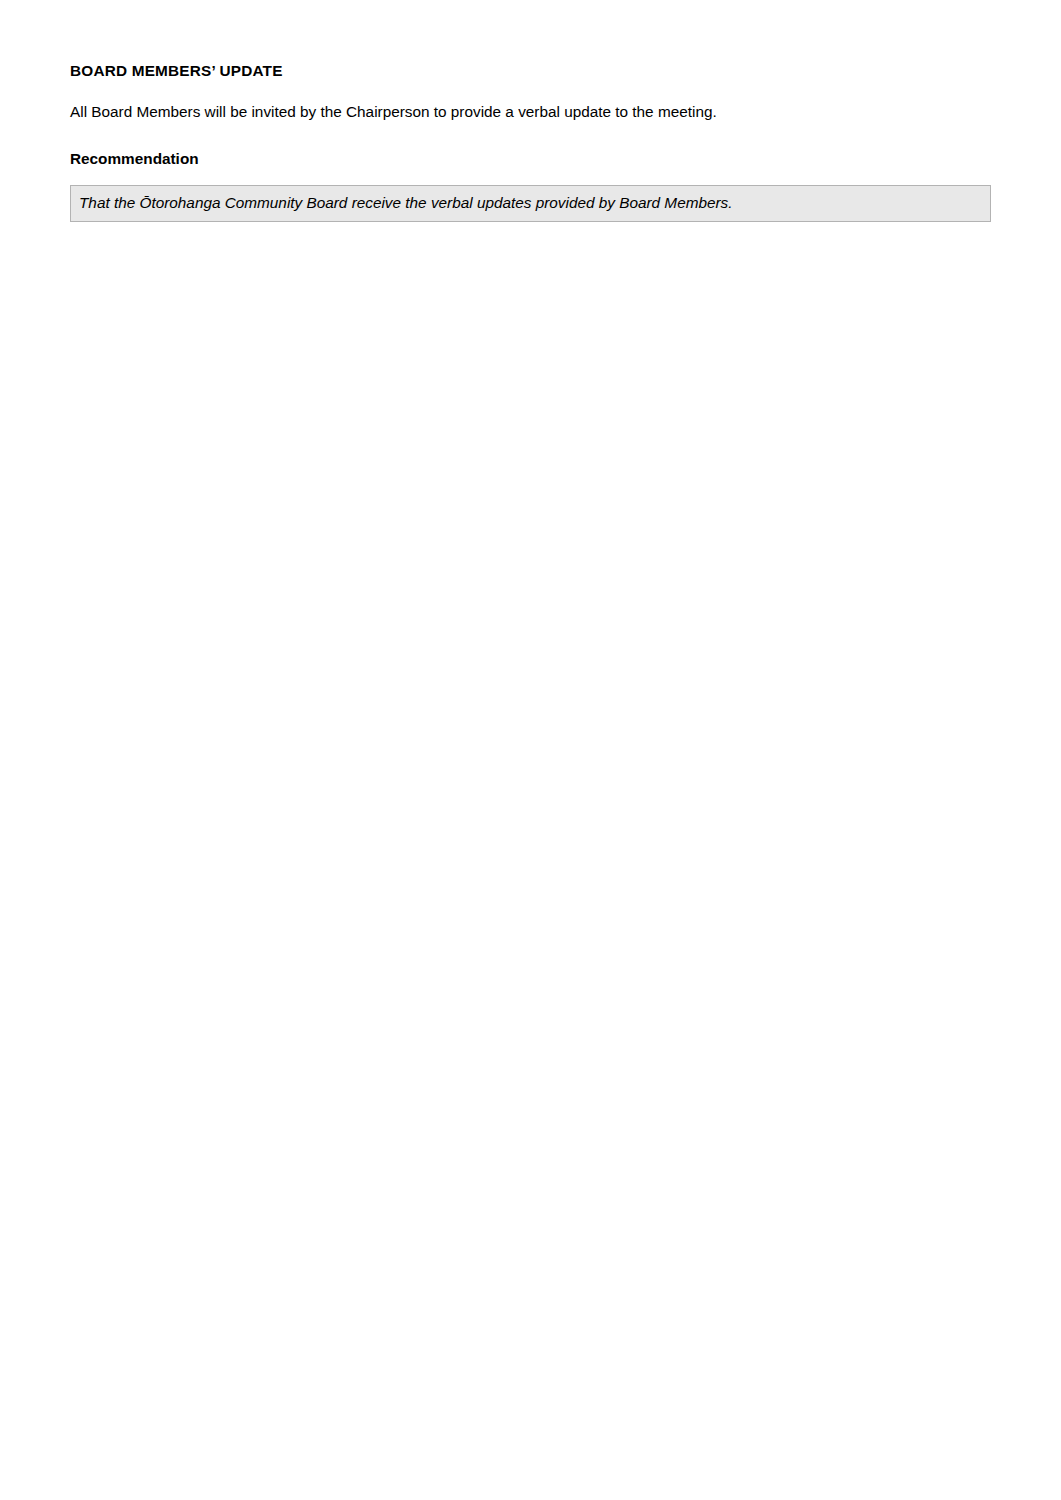BOARD MEMBERS’ UPDATE
All Board Members will be invited by the Chairperson to provide a verbal update to the meeting.
Recommendation
That the Ōtorohanga Community Board receive the verbal updates provided by Board Members.